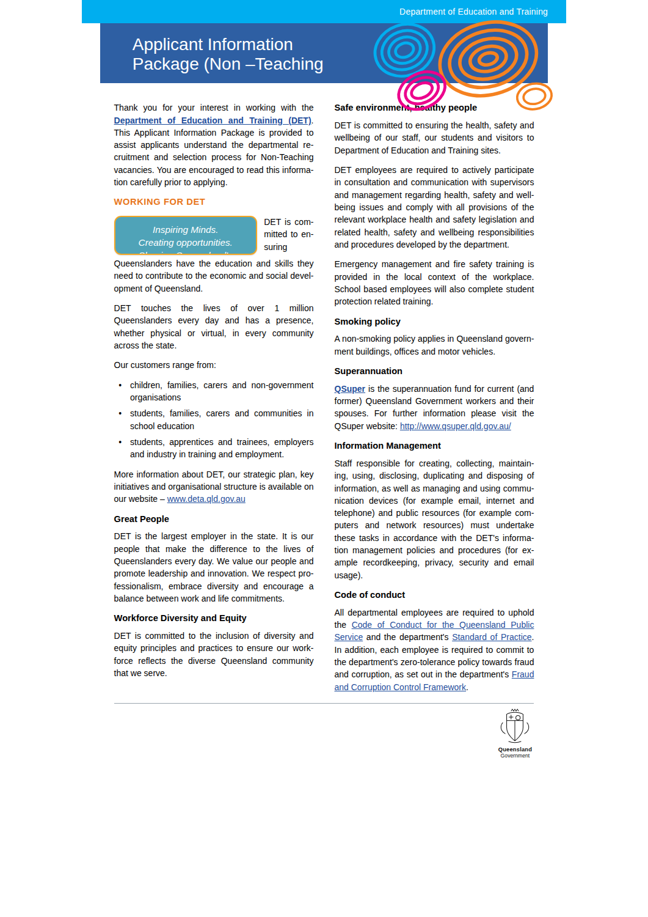Department of Education and Training
Applicant Information
Package (Non –Teaching
Thank you for your interest in working with the Department of Education and Training (DET). This Applicant Information Package is provided to assist applicants understand the departmental recruitment and selection process for Non-Teaching vacancies. You are encouraged to read this information carefully prior to applying.
Working for DET
Inspiring Minds. Creating opportunities. Shaping Queensland's future.
DET is committed to ensuring Queenslanders have the education and skills they need to contribute to the economic and social development of Queensland.
DET touches the lives of over 1 million Queenslanders every day and has a presence, whether physical or virtual, in every community across the state.
Our customers range from:
children, families, carers and non-government organisations
students, families, carers and communities in school education
students, apprentices and trainees, employers and industry in training and employment.
More information about DET, our strategic plan, key initiatives and organisational structure is available on our website – www.deta.qld.gov.au
Great People
DET is the largest employer in the state. It is our people that make the difference to the lives of Queenslanders every day. We value our people and promote leadership and innovation. We respect professionalism, embrace diversity and encourage a balance between work and life commitments.
Workforce Diversity and Equity
DET is committed to the inclusion of diversity and equity principles and practices to ensure our workforce reflects the diverse Queensland community that we serve.
Safe environment, healthy people
DET is committed to ensuring the health, safety and wellbeing of our staff, our students and visitors to Department of Education and Training sites.
DET employees are required to actively participate in consultation and communication with supervisors and management regarding health, safety and wellbeing issues and comply with all provisions of the relevant workplace health and safety legislation and related health, safety and wellbeing responsibilities and procedures developed by the department.
Emergency management and fire safety training is provided in the local context of the workplace. School based employees will also complete student protection related training.
Smoking policy
A non-smoking policy applies in Queensland government buildings, offices and motor vehicles.
Superannuation
QSuper is the superannuation fund for current (and former) Queensland Government workers and their spouses. For further information please visit the QSuper website: http://www.qsuper.qld.gov.au/
Information Management
Staff responsible for creating, collecting, maintaining, using, disclosing, duplicating and disposing of information, as well as managing and using communication devices (for example email, internet and telephone) and public resources (for example computers and network resources) must undertake these tasks in accordance with the DET's information management policies and procedures (for example recordkeeping, privacy, security and email usage).
Code of conduct
All departmental employees are required to uphold the Code of Conduct for the Queensland Public Service and the department's Standard of Practice. In addition, each employee is required to commit to the department's zero-tolerance policy towards fraud and corruption, as set out in the department's Fraud and Corruption Control Framework.
Queensland
Government